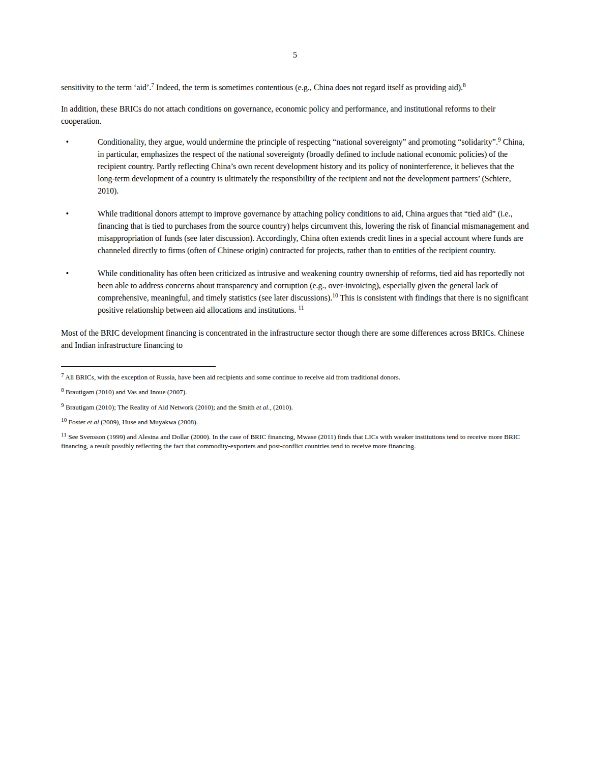5
sensitivity to the term ‘aid’.7 Indeed, the term is sometimes contentious (e.g., China does not regard itself as providing aid).8
In addition, these BRICs do not attach conditions on governance, economic policy and performance, and institutional reforms to their cooperation.
Conditionality, they argue, would undermine the principle of respecting “national sovereignty” and promoting “solidarity”.9 China, in particular, emphasizes the respect of the national sovereignty (broadly defined to include national economic policies) of the recipient country. Partly reflecting China’s own recent development history and its policy of noninterference, it believes that the long-term development of a country is ultimately the responsibility of the recipient and not the development partners’ (Schiere, 2010).
While traditional donors attempt to improve governance by attaching policy conditions to aid, China argues that “tied aid” (i.e., financing that is tied to purchases from the source country) helps circumvent this, lowering the risk of financial mismanagement and misappropriation of funds (see later discussion). Accordingly, China often extends credit lines in a special account where funds are channeled directly to firms (often of Chinese origin) contracted for projects, rather than to entities of the recipient country.
While conditionality has often been criticized as intrusive and weakening country ownership of reforms, tied aid has reportedly not been able to address concerns about transparency and corruption (e.g., over-invoicing), especially given the general lack of comprehensive, meaningful, and timely statistics (see later discussions).10 This is consistent with findings that there is no significant positive relationship between aid allocations and institutions. 11
Most of the BRIC development financing is concentrated in the infrastructure sector though there are some differences across BRICs. Chinese and Indian infrastructure financing to
7 All BRICs, with the exception of Russia, have been aid recipients and some continue to receive aid from traditional donors.
8 Brautigam (2010) and Vas and Inoue (2007).
9 Brautigam (2010); The Reality of Aid Network (2010); and the Smith et al., (2010).
10 Foster et al (2009), Huse and Muyakwa (2008).
11 See Svensson (1999) and Alesina and Dollar (2000). In the case of BRIC financing, Mwase (2011) finds that LICs with weaker institutions tend to receive more BRIC financing, a result possibly reflecting the fact that commodity-exporters and post-conflict countries tend to receive more financing.